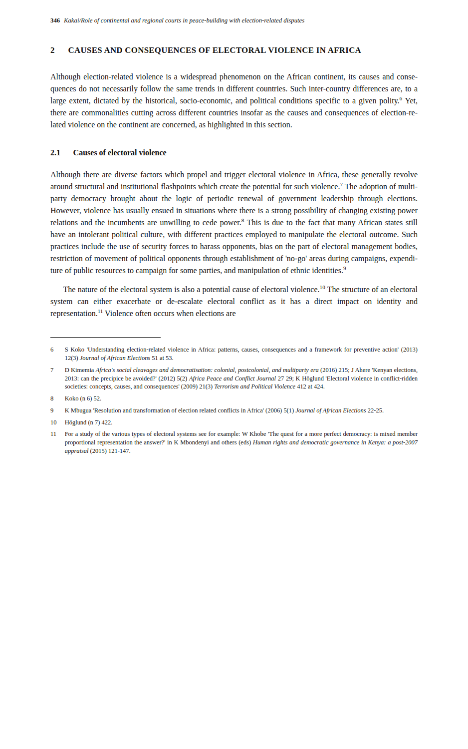346 Kakai/Role of continental and regional courts in peace-building with election-related disputes
2 Causes and consequences of electoral violence in Africa
Although election-related violence is a widespread phenomenon on the African continent, its causes and consequences do not necessarily follow the same trends in different countries. Such inter-country differences are, to a large extent, dictated by the historical, socio-economic, and political conditions specific to a given polity.6 Yet, there are commonalities cutting across different countries insofar as the causes and consequences of election-related violence on the continent are concerned, as highlighted in this section.
2.1 Causes of electoral violence
Although there are diverse factors which propel and trigger electoral violence in Africa, these generally revolve around structural and institutional flashpoints which create the potential for such violence.7 The adoption of multi-party democracy brought about the logic of periodic renewal of government leadership through elections. However, violence has usually ensued in situations where there is a strong possibility of changing existing power relations and the incumbents are unwilling to cede power.8 This is due to the fact that many African states still have an intolerant political culture, with different practices employed to manipulate the electoral outcome. Such practices include the use of security forces to harass opponents, bias on the part of electoral management bodies, restriction of movement of political opponents through establishment of 'no-go' areas during campaigns, expenditure of public resources to campaign for some parties, and manipulation of ethnic identities.9
The nature of the electoral system is also a potential cause of electoral violence.10 The structure of an electoral system can either exacerbate or de-escalate electoral conflict as it has a direct impact on identity and representation.11 Violence often occurs when elections are
S Koko 'Understanding election-related violence in Africa: patterns, causes, consequences and a framework for preventive action' (2013) 12(3) Journal of African Elections 51 at 53.
D Kimemia Africa's social cleavages and democratisation: colonial, postcolonial, and multiparty era (2016) 215; J Ahere 'Kenyan elections, 2013: can the precipice be avoided?' (2012) 5(2) Africa Peace and Conflict Journal 27 29; K Höglund 'Electoral violence in conflict-ridden societies: concepts, causes, and consequences' (2009) 21(3) Terrorism and Political Violence 412 at 424.
Koko (n 6) 52.
K Mbugua 'Resolution and transformation of election related conflicts in Africa' (2006) 5(1) Journal of African Elections 22-25.
Höglund (n 7) 422.
For a study of the various types of electoral systems see for example: W Khobe 'The quest for a more perfect democracy: is mixed member proportional representation the answer?' in K Mbondenyi and others (eds) Human rights and democratic governance in Kenya: a post-2007 appraisal (2015) 121-147.